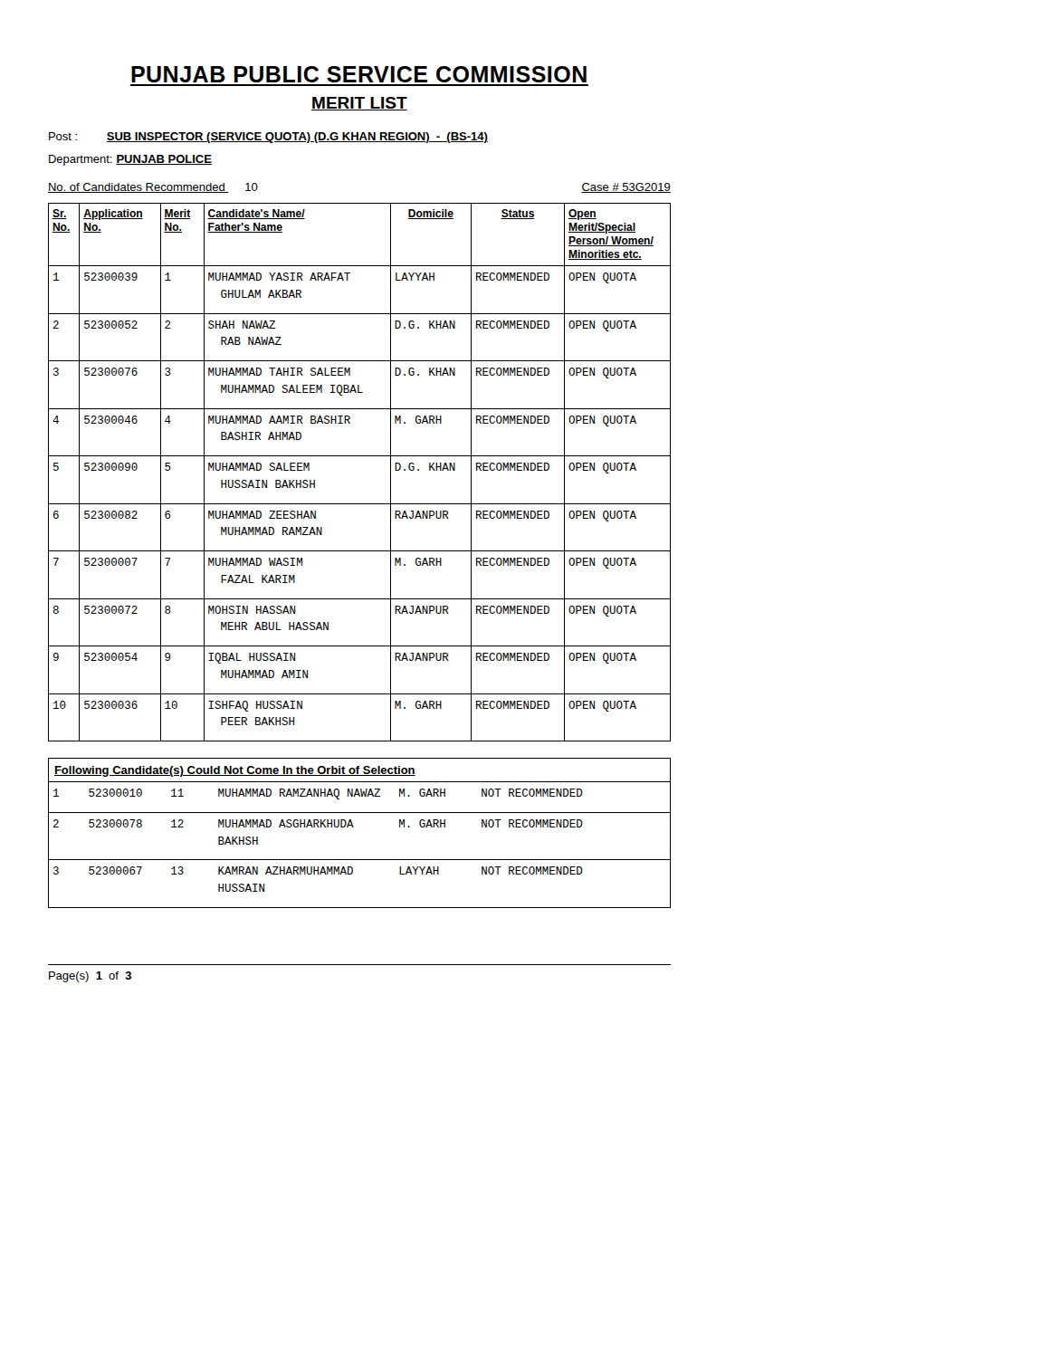PUNJAB PUBLIC SERVICE COMMISSION
MERIT LIST
Post : SUB INSPECTOR (SERVICE QUOTA) (D.G KHAN REGION) - (BS-14)
Department:PUNJAB POLICE
No. of Candidates Recommended 10
Case # 53G2019
| Sr. No. | Application No. | Merit No. | Candidate's Name/ Father's Name | Domicile | Status | Open Merit/Special Person/ Women/ Minorities etc. |
| --- | --- | --- | --- | --- | --- | --- |
| 1 | 52300039 | 1 | MUHAMMAD YASIR ARAFAT GHULAM AKBAR | LAYYAH | RECOMMENDED | OPEN QUOTA |
| 2 | 52300052 | 2 | SHAH NAWAZ RAB NAWAZ | D.G. KHAN | RECOMMENDED | OPEN QUOTA |
| 3 | 52300076 | 3 | MUHAMMAD TAHIR SALEEM MUHAMMAD SALEEM IQBAL | D.G. KHAN | RECOMMENDED | OPEN QUOTA |
| 4 | 52300046 | 4 | MUHAMMAD AAMIR BASHIR BASHIR AHMAD | M. GARH | RECOMMENDED | OPEN QUOTA |
| 5 | 52300090 | 5 | MUHAMMAD SALEEM HUSSAIN BAKHSH | D.G. KHAN | RECOMMENDED | OPEN QUOTA |
| 6 | 52300082 | 6 | MUHAMMAD ZEESHAN MUHAMMAD RAMZAN | RAJANPUR | RECOMMENDED | OPEN QUOTA |
| 7 | 52300007 | 7 | MUHAMMAD WASIM FAZAL KARIM | M. GARH | RECOMMENDED | OPEN QUOTA |
| 8 | 52300072 | 8 | MOHSIN HASSAN MEHR ABUL HASSAN | RAJANPUR | RECOMMENDED | OPEN QUOTA |
| 9 | 52300054 | 9 | IQBAL HUSSAIN MUHAMMAD AMIN | RAJANPUR | RECOMMENDED | OPEN QUOTA |
| 10 | 52300036 | 10 | ISHFAQ HUSSAIN PEER BAKHSH | M. GARH | RECOMMENDED | OPEN QUOTA |
Following Candidate(s) Could Not Come In the Orbit of Selection
| 1 | 52300010 | 11 | MUHAMMAD RAMZAN HAQ NAWAZ | M. GARH | NOT RECOMMENDED |
| 2 | 52300078 | 12 | MUHAMMAD ASGHAR KHUDA BAKHSH | M. GARH | NOT RECOMMENDED |
| 3 | 52300067 | 13 | KAMRAN AZHAR MUHAMMAD HUSSAIN | LAYYAH | NOT RECOMMENDED |
Page(s) 1 of 3